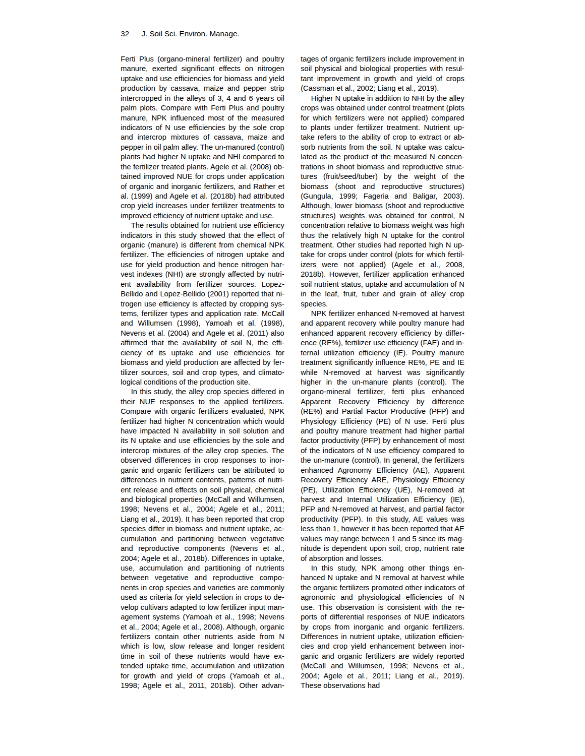32 J. Soil Sci. Environ. Manage.
Ferti Plus (organo-mineral fertilizer) and poultry manure, exerted significant effects on nitrogen uptake and use efficiencies for biomass and yield production by cassava, maize and pepper strip intercropped in the alleys of 3, 4 and 6 years oil palm plots. Compare with Ferti Plus and poultry manure, NPK influenced most of the measured indicators of N use efficiencies by the sole crop and intercrop mixtures of cassava, maize and pepper in oil palm alley. The un-manured (control) plants had higher N uptake and NHI compared to the fertilizer treated plants. Agele et al. (2008) obtained improved NUE for crops under application of organic and inorganic fertilizers, and Rather et al. (1999) and Agele et al. (2018b) had attributed crop yield increases under fertilizer treatments to improved efficiency of nutrient uptake and use.
The results obtained for nutrient use efficiency indicators in this study showed that the effect of organic (manure) is different from chemical NPK fertilizer. The efficiencies of nitrogen uptake and use for yield production and hence nitrogen harvest indexes (NHI) are strongly affected by nutrient availability from fertilizer sources. Lopez-Bellido and Lopez-Bellido (2001) reported that nitrogen use efficiency is affected by cropping systems, fertilizer types and application rate. McCall and Willumsen (1998), Yamoah et al. (1998), Nevens et al. (2004) and Agele et al. (2011) also affirmed that the availability of soil N, the efficiency of its uptake and use efficiencies for biomass and yield production are affected by fertilizer sources, soil and crop types, and climatological conditions of the production site.
In this study, the alley crop species differed in their NUE responses to the applied fertilizers. Compare with organic fertilizers evaluated, NPK fertilizer had higher N concentration which would have impacted N availability in soil solution and its N uptake and use efficiencies by the sole and intercrop mixtures of the alley crop species. The observed differences in crop responses to inorganic and organic fertilizers can be attributed to differences in nutrient contents, patterns of nutrient release and effects on soil physical, chemical and biological properties (McCall and Willumsen, 1998; Nevens et al., 2004; Agele et al., 2011; Liang et al., 2019). It has been reported that crop species differ in biomass and nutrient uptake, accumulation and partitioning between vegetative and reproductive components (Nevens et al., 2004; Agele et al., 2018b). Differences in uptake, use, accumulation and partitioning of nutrients between vegetative and reproductive components in crop species and varieties are commonly used as criteria for yield selection in crops to develop cultivars adapted to low fertilizer input management systems (Yamoah et al., 1998; Nevens et al., 2004; Agele et al., 2008). Although, organic fertilizers contain other nutrients aside from N which is low, slow release and longer resident time in soil of these nutrients would have extended uptake time, accumulation and utilization for growth and yield of crops (Yamoah et al., 1998; Agele et al., 2011, 2018b). Other advantages of organic fertilizers include improvement in soil physical and biological properties with resultant improvement in growth and yield of crops (Cassman et al., 2002; Liang et al., 2019).
Higher N uptake in addition to NHI by the alley crops was obtained under control treatment (plots for which fertilizers were not applied) compared to plants under fertilizer treatment. Nutrient uptake refers to the ability of crop to extract or absorb nutrients from the soil. N uptake was calculated as the product of the measured N concentrations in shoot biomass and reproductive structures (fruit/seed/tuber) by the weight of the biomass (shoot and reproductive structures) (Gungula, 1999; Fageria and Baligar, 2003). Although, lower biomass (shoot and reproductive structures) weights was obtained for control, N concentration relative to biomass weight was high thus the relatively high N uptake for the control treatment. Other studies had reported high N uptake for crops under control (plots for which fertilizers were not applied) (Agele et al., 2008, 2018b). However, fertilizer application enhanced soil nutrient status, uptake and accumulation of N in the leaf, fruit, tuber and grain of alley crop species.
NPK fertilizer enhanced N-removed at harvest and apparent recovery while poultry manure had enhanced apparent recovery efficiency by difference (RE%), fertilizer use efficiency (FAE) and internal utilization efficiency (IE). Poultry manure treatment significantly influence RE%, PE and IE while N-removed at harvest was significantly higher in the un-manure plants (control). The organo-mineral fertilizer, ferti plus enhanced Apparent Recovery Efficiency by difference (RE%) and Partial Factor Productive (PFP) and Physiology Efficiency (PE) of N use. Ferti plus and poultry manure treatment had higher partial factor productivity (PFP) by enhancement of most of the indicators of N use efficiency compared to the un-manure (control). In general, the fertilizers enhanced Agronomy Efficiency (AE), Apparent Recovery Efficiency ARE, Physiology Efficiency (PE), Utilization Efficiency (UE), N-removed at harvest and Internal Utilization Efficiency (IE), PFP and N-removed at harvest, and partial factor productivity (PFP). In this study, AE values was less than 1, however it has been reported that AE values may range between 1 and 5 since its magnitude is dependent upon soil, crop, nutrient rate of absorption and losses.
In this study, NPK among other things enhanced N uptake and N removal at harvest while the organic fertilizers promoted other indicators of agronomic and physiological efficiencies of N use. This observation is consistent with the reports of differential responses of NUE indicators by crops from inorganic and organic fertilizers. Differences in nutrient uptake, utilization efficiencies and crop yield enhancement between inorganic and organic fertilizers are widely reported (McCall and Willumsen, 1998; Nevens et al., 2004; Agele et al., 2011; Liang et al., 2019). These observations had